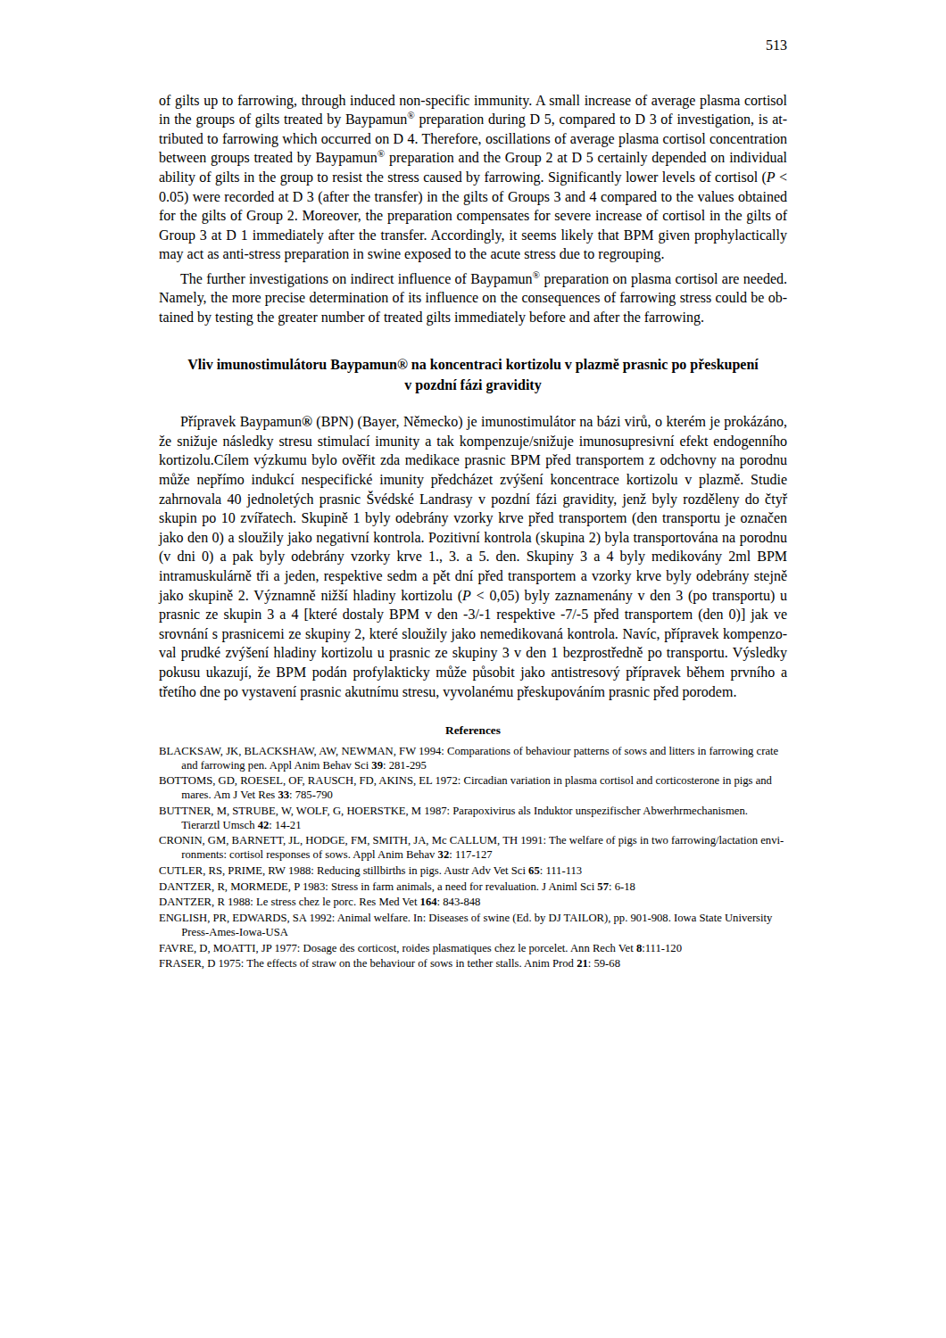513
of gilts up to farrowing, through induced non-specific immunity. A small increase of average plasma cortisol in the groups of gilts treated by Baypamun® preparation during D 5, compared to D 3 of investigation, is attributed to farrowing which occurred on D 4. Therefore, oscillations of average plasma cortisol concentration between groups treated by Baypamun® preparation and the Group 2 at D 5 certainly depended on individual ability of gilts in the group to resist the stress caused by farrowing. Significantly lower levels of cortisol (P < 0.05) were recorded at D 3 (after the transfer) in the gilts of Groups 3 and 4 compared to the values obtained for the gilts of Group 2. Moreover, the preparation compensates for severe increase of cortisol in the gilts of Group 3 at D 1 immediately after the transfer. Accordingly, it seems likely that BPM given prophylactically may act as anti-stress preparation in swine exposed to the acute stress due to regrouping.
The further investigations on indirect influence of Baypamun® preparation on plasma cortisol are needed. Namely, the more precise determination of its influence on the consequences of farrowing stress could be obtained by testing the greater number of treated gilts immediately before and after the farrowing.
Vliv imunostimulátoru Baypamun® na koncentraci kortizolu v plazmě prasnic po přeskupení v pozdní fázi gravidity
Přípravek Baypamun® (BPN) (Bayer, Německo) je imunostimulátor na bázi virů, o kterém je prokázáno, že snižuje následky stresu stimulací imunity a tak kompenzuje/snižuje imunosupresivní efekt endogenního kortizolu.Cílem výzkumu bylo ověřit zda medikace prasnic BPM před transportem z odchovny na porodnu může nepřímo indukcí nespecifické imunity předcházet zvýšení koncentrace kortizolu v plazmě. Studie zahrnovala 40 jednoletých prasnic Švédské Landrasy v pozdní fázi gravidity, jenž byly rozděleny do čtyř skupin po 10 zvířatech. Skupině 1 byly odebrány vzorky krve před transportem (den transportu je označen jako den 0) a sloužily jako negativní kontrola. Pozitivní kontrola (skupina 2) byla transportována na porodnu (v dni 0) a pak byly odebrány vzorky krve 1., 3. a 5. den. Skupiny 3 a 4 byly medikovány 2ml BPM intramuskulárně tři a jeden, respektive sedm a pět dní před transportem a vzorky krve byly odebrány stejně jako skupině 2. Významně nižší hladiny kortizolu (P < 0,05) byly zaznamenány v den 3 (po transportu) u prasnic ze skupin 3 a 4 [které dostaly BPM v den -3/-1 respektive -7/-5 před transportem (den 0)] jak ve srovnání s prasnicemi ze skupiny 2, které sloužily jako nemedikovaná kontrola. Navíc, přípravek kompenzoval prudké zvýšení hladiny kortizolu u prasnic ze skupiny 3 v den 1 bezprostředně po transportu. Výsledky pokusu ukazují, že BPM podán profylakticky může působit jako antistresový přípravek během prvního a třetího dne po vystavení prasnic akutnímu stresu, vyvolanému přeskupováním prasnic před porodem.
References
BLACKSAW, JK, BLACKSHAW, AW, NEWMAN, FW 1994: Comparations of behaviour patterns of sows and litters in farrowing crate and farrowing pen. Appl Anim Behav Sci 39: 281-295
BOTTOMS, GD, ROESEL, OF, RAUSCH, FD, AKINS, EL 1972: Circadian variation in plasma cortisol and corticosterone in pigs and mares. Am J Vet Res 33: 785-790
BUTTNER, M, STRUBE, W, WOLF, G, HOERSTKE, M 1987: Parapoxivirus als Induktor unspezifischer Abwerhrmechanismen. Tierarztl Umsch 42: 14-21
CRONIN, GM, BARNETT, JL, HODGE, FM, SMITH, JA, Mc CALLUM, TH 1991: The welfare of pigs in two farrowing/lactation environments: cortisol responses of sows. Appl Anim Behav 32: 117-127
CUTLER, RS, PRIME, RW 1988: Reducing stillbirths in pigs. Austr Adv Vet Sci 65: 111-113
DANTZER, R, MORMEDE, P 1983: Stress in farm animals, a need for revaluation. J Animl Sci 57: 6-18
DANTZER, R 1988: Le stress chez le porc. Res Med Vet 164: 843-848
ENGLISH, PR, EDWARDS, SA 1992: Animal welfare. In: Diseases of swine (Ed. by DJ TAILOR), pp. 901-908. Iowa State University Press-Ames-Iowa-USA
FAVRE, D, MOATTI, JP 1977: Dosage des corticost, roides plasmatiques chez le porcelet. Ann Rech Vet 8:111-120
FRASER, D 1975: The effects of straw on the behaviour of sows in tether stalls. Anim Prod 21: 59-68